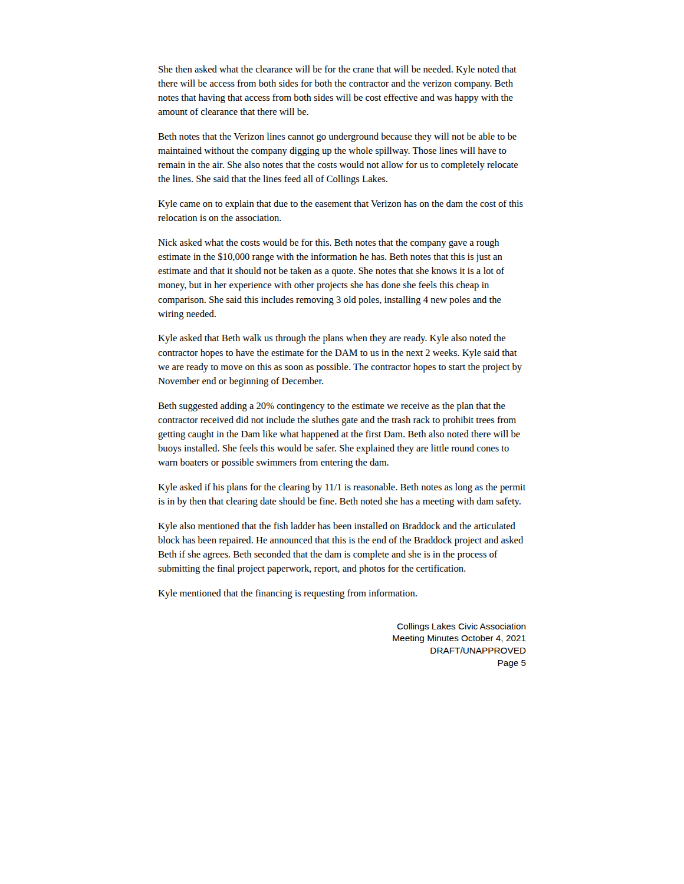She then asked what the clearance will be for the crane that will be needed. Kyle noted that there will be access from both sides for both the contractor and the verizon company. Beth notes that having that access from both sides will be cost effective and was happy with the amount of clearance that there will be.
Beth notes that the Verizon lines cannot go underground because they will not be able to be maintained without the company digging up the whole spillway. Those lines will have to remain in the air. She also notes that the costs would not allow for us to completely relocate the lines. She said that the lines feed all of Collings Lakes.
Kyle came on to explain that due to the easement that Verizon has on the dam the cost of this relocation is on the association.
Nick asked what the costs would be for this. Beth notes that the company gave a rough estimate in the $10,000 range with the information he has. Beth notes that this is just an estimate and that it should not be taken as a quote. She notes that she knows it is a lot of money, but in her experience with other projects she has done she feels this cheap in comparison. She said this includes removing 3 old poles, installing 4 new poles and the wiring needed.
Kyle asked that Beth walk us through the plans when they are ready. Kyle also noted the contractor hopes to have the estimate for the DAM to us in the next 2 weeks. Kyle said that we are ready to move on this as soon as possible. The contractor hopes to start the project by November end or beginning of December.
Beth suggested adding a 20% contingency to the estimate we receive as the plan that the contractor received did not include the sluthes gate and the trash rack to prohibit trees from getting caught in the Dam like what happened at the first Dam. Beth also noted there will be buoys installed. She feels this would be safer. She explained they are little round cones to warn boaters or possible swimmers from entering the dam.
Kyle asked if his plans for the clearing by 11/1 is reasonable. Beth notes as long as the permit is in by then that clearing date should be fine. Beth noted she has a meeting with dam safety.
Kyle also mentioned that the fish ladder has been installed on Braddock and the articulated block has been repaired. He announced that this is the end of the Braddock project and asked Beth if she agrees. Beth seconded that the dam is complete and she is in the process of submitting the final project paperwork, report, and photos for the certification.
Kyle mentioned that the financing is requesting from information.
Collings Lakes Civic Association
Meeting Minutes October 4, 2021
DRAFT/UNAPPROVED
Page 5